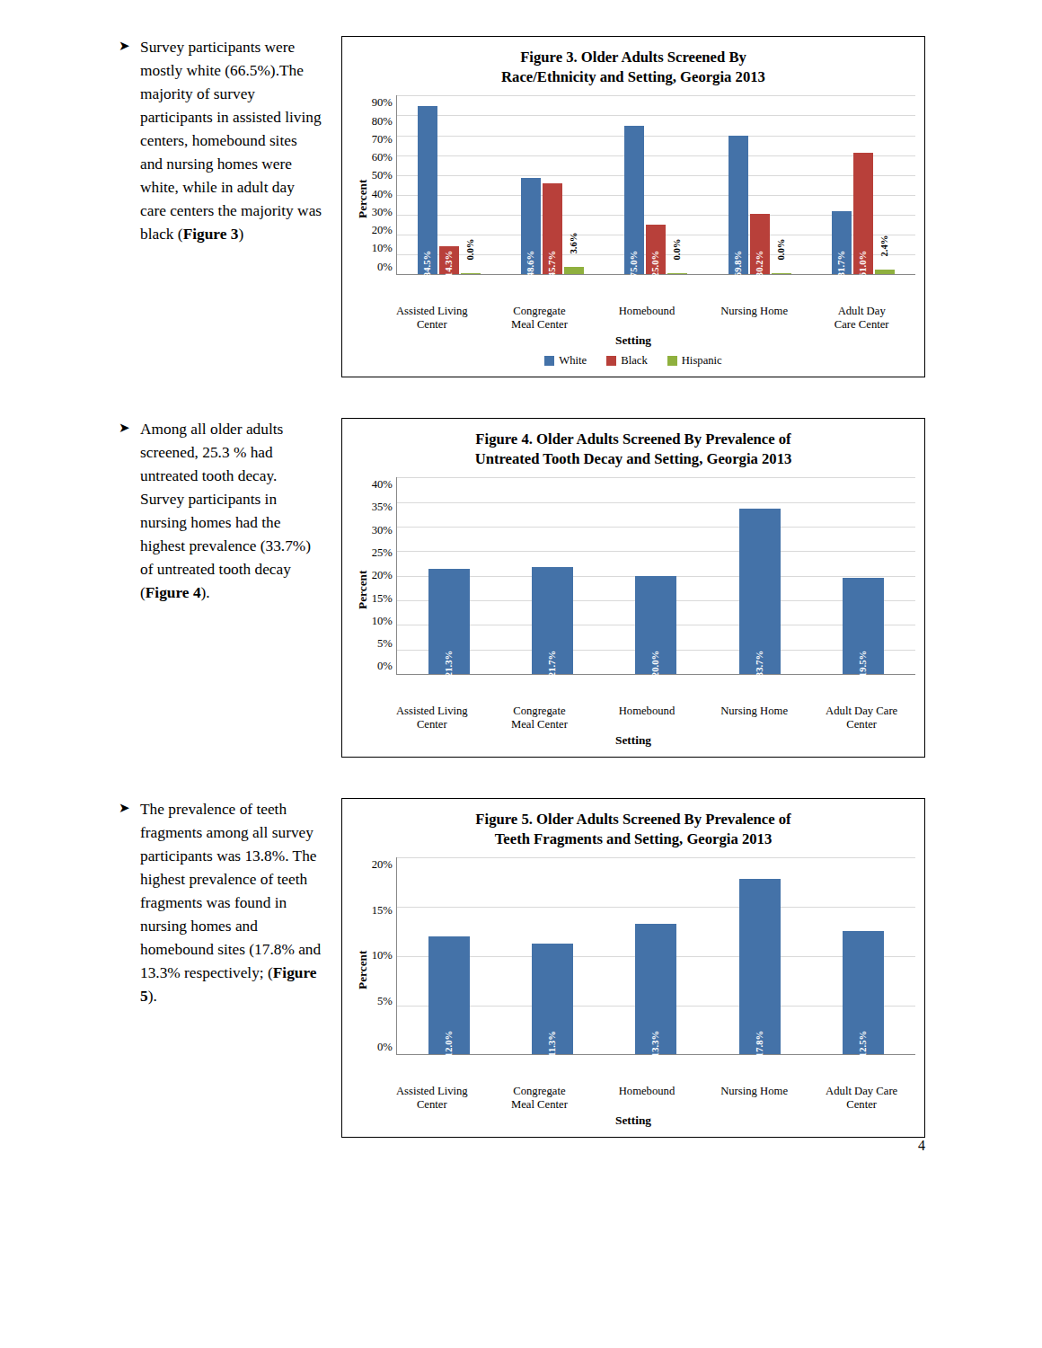Survey participants were mostly white (66.5%).The majority of survey participants in assisted living centers, homebound sites and nursing homes were white, while in adult day care centers the majority was black (Figure 3)
Figure 3. Older Adults Screened By
Race/Ethnicity and Setting, Georgia 2013
Percent
90%
80%
70%
60%
50%
40%
30%
20%
10%
0%
84.5%
14.3%
0.0%
48.6%
45.7%
3.6%
75.0%
25.0%
0.0%
69.8%
30.2%
0.0%
31.7%
61.0%
2.4%
Assisted Living
Center Congregate
Meal Center Homebound Nursing Home Adult Day
Care Center
Setting
White Black Hispanic
Among all older adults screened, 25.3 % had untreated tooth decay. Survey participants in nursing homes had the highest prevalence (33.7%) of untreated tooth decay (Figure 4).
Figure 4. Older Adults Screened By Prevalence of
Untreated Tooth Decay and Setting, Georgia 2013
Percent
40%
35%
30%
25%
20%
15%
10%
5%
0%
21.3%
21.7%
20.0%
33.7%
19.5%
Assisted Living
Center Congregate
Meal Center Homebound Nursing Home Adult Day Care
Center
Setting
The prevalence of teeth fragments among all survey participants was 13.8%. The highest prevalence of teeth fragments was found in nursing homes and homebound sites (17.8% and 13.3% respectively; (Figure 5).
Figure 5. Older Adults Screened By Prevalence of
Teeth Fragments and Setting, Georgia 2013
Percent
20%
15%
10%
5%
0%
12.0%
11.3%
13.3%
17.8%
12.5%
Assisted Living
Center Congregate
Meal Center Homebound Nursing Home Adult Day Care
Center
Setting
4